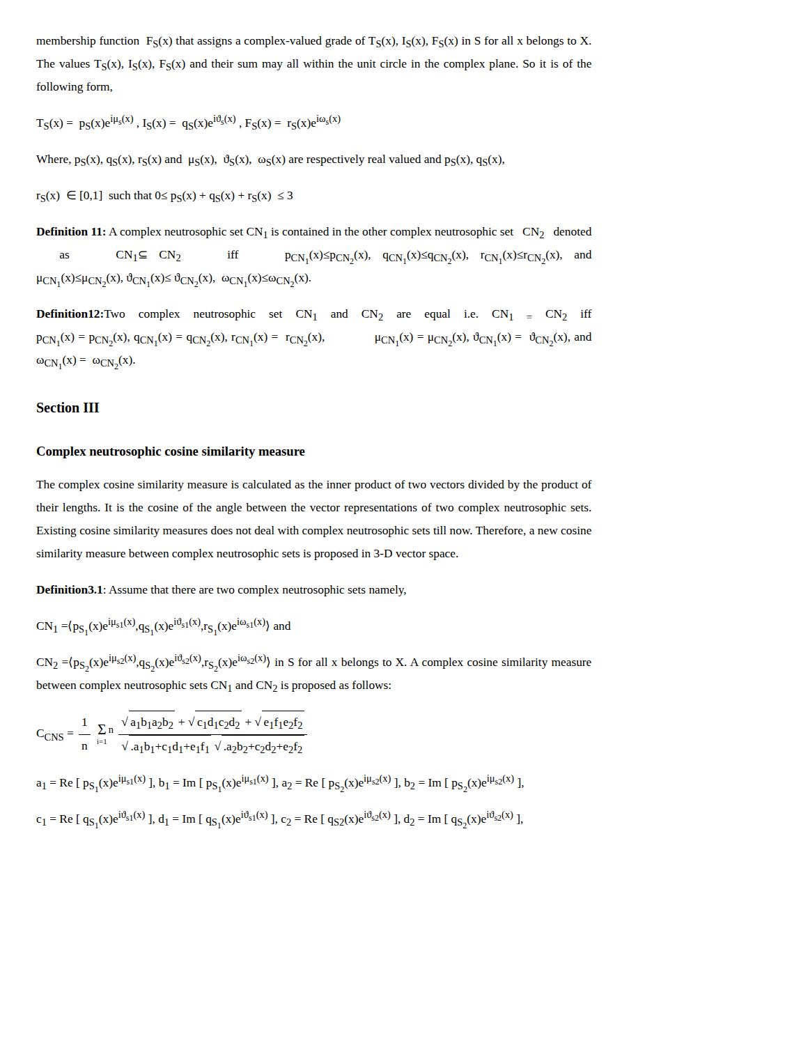membership function FS(x) that assigns a complex-valued grade of TS(x), IS(x), FS(x) in S for all x belongs to X. The values TS(x), IS(x), FS(x) and their sum may all within the unit circle in the complex plane. So it is of the following form,
TS(x) = pS(x)eiμs(x) , IS(x) = qS(x)eiϑs(x) , FS(x) = rS(x)eiωs(x)
Where, pS(x), qS(x), rS(x) and μS(x), ϑS(x), ωS(x) are respectively real valued and pS(x), qS(x),
rS(x) ∈ [0,1] such that 0≤ pS(x) + qS(x) + rS(x) ≤ 3
Definition 11: A complex neutrosophic set CN1 is contained in the other complex neutrosophic set CN2 denoted as CN1⊆ CN2 iff pCN1(x)≤pCN2(x), qCN1(x)≤qCN2(x), rCN1(x)≤rCN2(x), and μCN1(x)≤μCN2(x), ϑCN1(x)≤ ϑCN2(x), ωCN1(x)≤ωCN2(x).
Definition12: Two complex neutrosophic set CN1 and CN2 are equal i.e. CN1 = CN2 iff pCN1(x) = pCN2(x), qCN1(x) = qCN2(x), rCN1(x) = rCN2(x), μCN1(x) = μCN2(x), ϑCN1(x) = ϑCN2(x), and ωCN1(x) = ωCN2(x).
Section III
Complex neutrosophic cosine similarity measure
The complex cosine similarity measure is calculated as the inner product of two vectors divided by the product of their lengths. It is the cosine of the angle between the vector representations of two complex neutrosophic sets. Existing cosine similarity measures does not deal with complex neutrosophic sets till now. Therefore, a new cosine similarity measure between complex neutrosophic sets is proposed in 3-D vector space.
Definition3.1: Assume that there are two complex neutrosophic sets namely,
CN1 = pS1(x)eiμs1(x),qS1(x)eiϑs1(x),rS1(x)eiωs1(x) and
CN2 = pS2(x)eiμs2(x),qS2(x)eiϑs2(x),rS2(x)eiωs2(x) in S for all x belongs to X. A complex cosine similarity measure between complex neutrosophic sets CN1 and CN2 is proposed as follows:
CCNS = 1 n Σi=1n √a1b1a2b2 + √c1d1c2d2 + √e1f1e2f2√.a1b1+c1d1+e1f1 √.a2b2+c2d2+e2f2
a1 = Re [ pS1(x)eiμs1(x) ], b1 = Im [ pS1(x)eiμs1(x) ], a2 = Re [ pS2(x)eiμs2(x) ], b2 = Im [ pS2(x)eiμs2(x) ],
c1 = Re [ qS1(x)eiϑs1(x) ], d1 = Im [ qS1(x)eiϑs1(x) ], c2 = Re [ qS2(x)eiϑs2(x) ], d2 = Im [ qS2(x)eiϑs2(x) ],